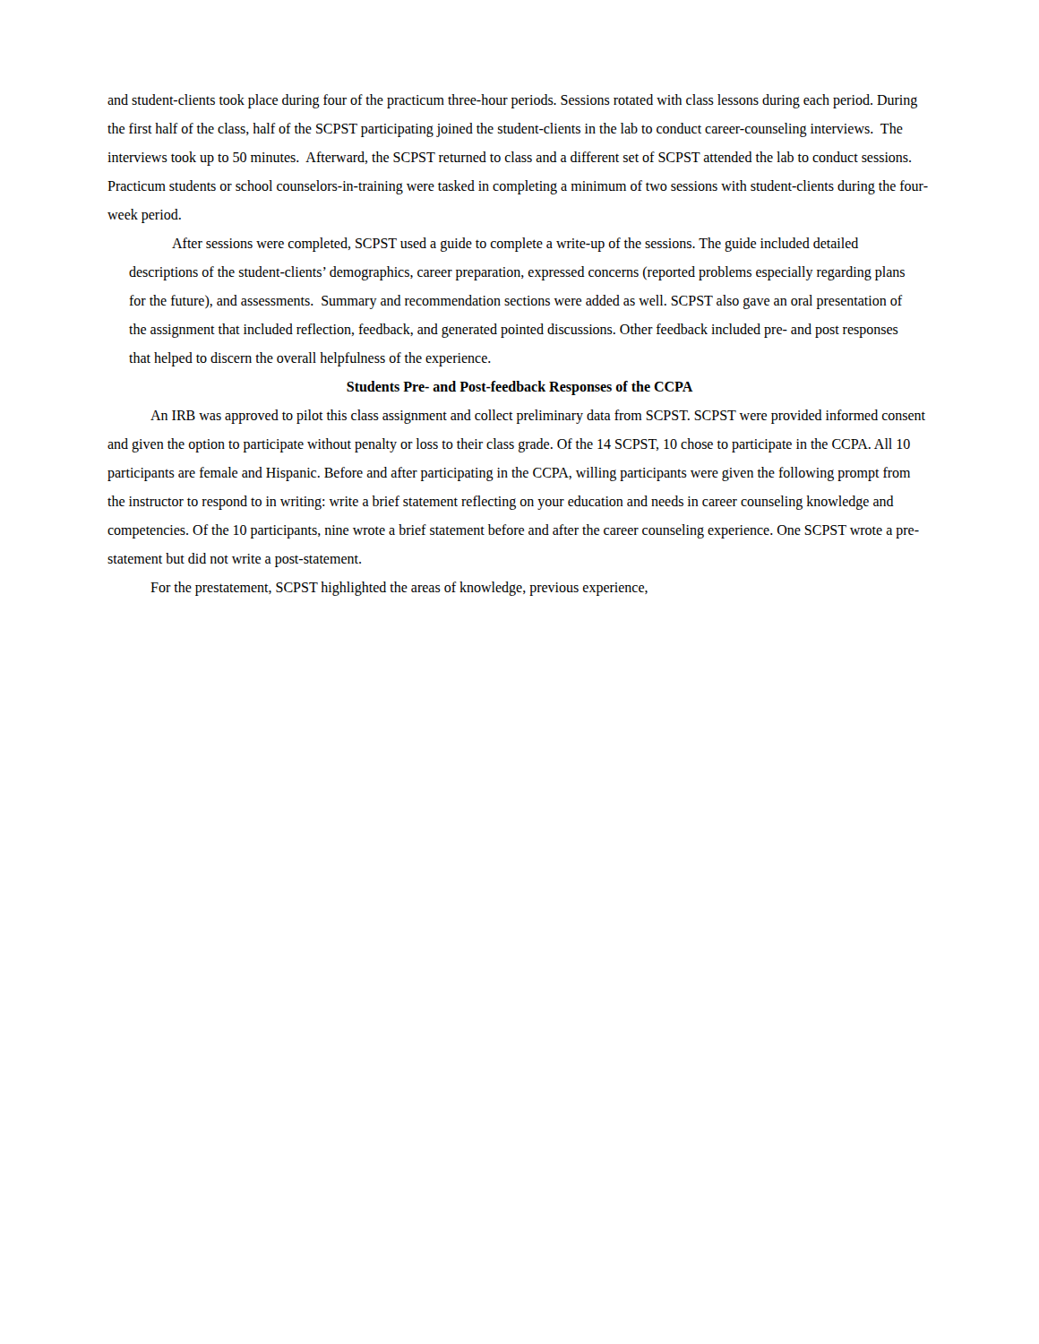and student-clients took place during four of the practicum three-hour periods. Sessions rotated with class lessons during each period. During the first half of the class, half of the SCPST participating joined the student-clients in the lab to conduct career-counseling interviews. The interviews took up to 50 minutes. Afterward, the SCPST returned to class and a different set of SCPST attended the lab to conduct sessions. Practicum students or school counselors-in-training were tasked in completing a minimum of two sessions with student-clients during the four-week period.
After sessions were completed, SCPST used a guide to complete a write-up of the sessions. The guide included detailed descriptions of the student-clients’ demographics, career preparation, expressed concerns (reported problems especially regarding plans for the future), and assessments. Summary and recommendation sections were added as well. SCPST also gave an oral presentation of the assignment that included reflection, feedback, and generated pointed discussions. Other feedback included pre- and post responses that helped to discern the overall helpfulness of the experience.
Students Pre- and Post-feedback Responses of the CCPA
An IRB was approved to pilot this class assignment and collect preliminary data from SCPST. SCPST were provided informed consent and given the option to participate without penalty or loss to their class grade. Of the 14 SCPST, 10 chose to participate in the CCPA. All 10 participants are female and Hispanic. Before and after participating in the CCPA, willing participants were given the following prompt from the instructor to respond to in writing: write a brief statement reflecting on your education and needs in career counseling knowledge and competencies. Of the 10 participants, nine wrote a brief statement before and after the career counseling experience. One SCPST wrote a pre-statement but did not write a post-statement.
For the prestatement, SCPST highlighted the areas of knowledge, previous experience,